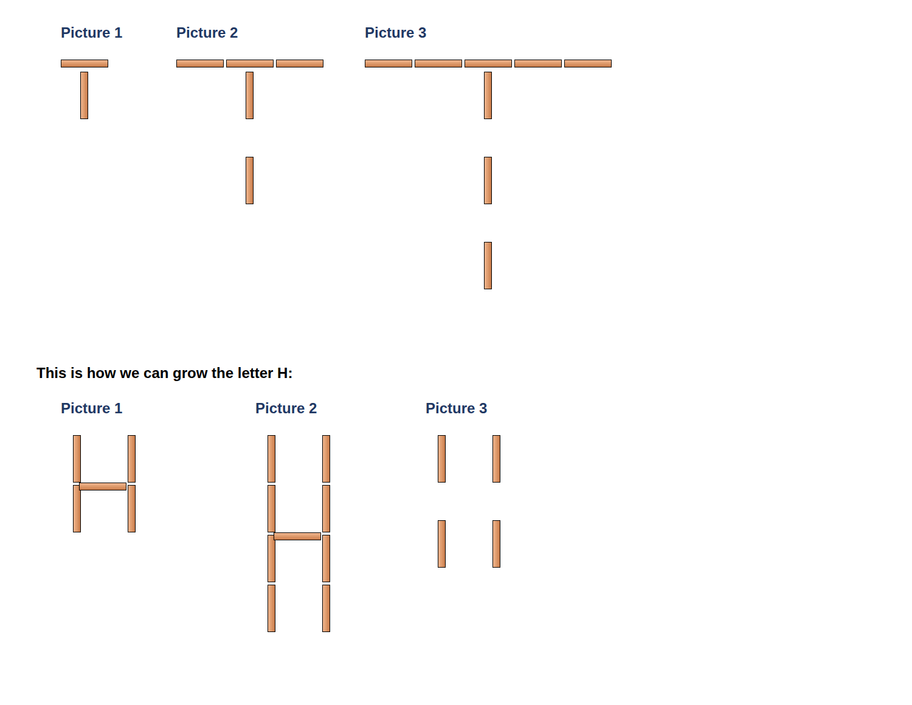Picture 1
Picture 2
Picture 3
This is how we can grow the letter H:
Picture 1
Picture 2
Picture 3